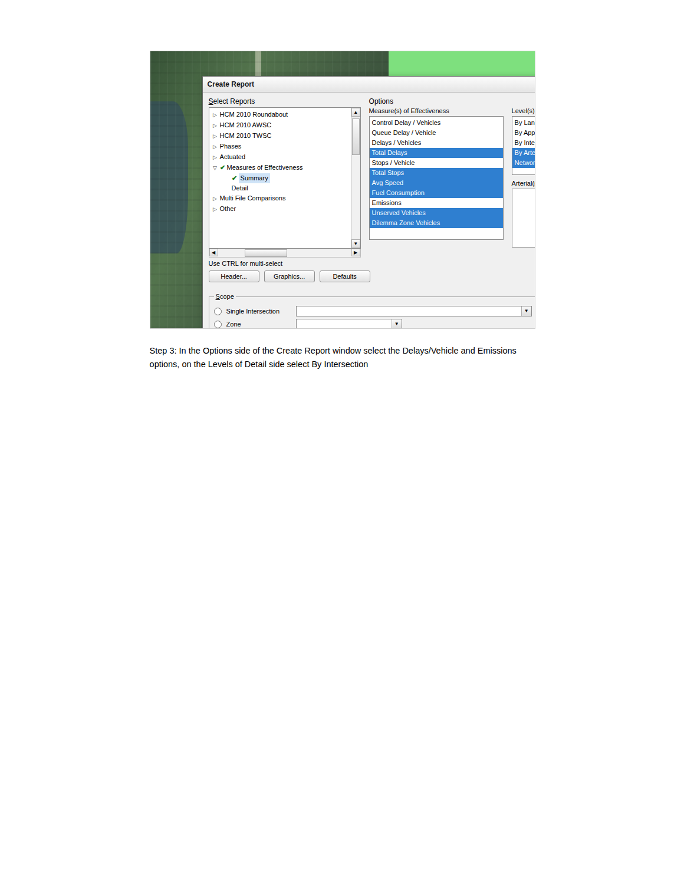SR 141
Create Report ✕
Select Reports
▲
▼
▷HCM 2010 Roundabout
▷HCM 2010 AWSC
▷HCM 2010 TWSC
▷Phases
▷Actuated
▽✔Measures of Effectiveness
✔Summary
Detail
▷Multi File Comparisons
▷Other
◀
▶
Use CTRL for multi-select
Header... Graphics... Defaults
Options
Measure(s) of Effectiveness
Control Delay / Vehicles
Queue Delay / Vehicle
Delays / Vehicles
Total Delays
Stops / Vehicle
Total Stops
Avg Speed
Fuel Consumption
Emissions
Unserved Vehicles
Dilemma Zone Vehicles
Level(s) Of Detail
By Lane Group
By Approach
By Intersection
By Arterial
Network/Zone Total
Arterial(s) to Evaluate
Save Text Print Preview Print Setup Cancel
Scope
Single Intersection ▼
Zone ▼
Entire Network
Step 3: In the Options side of the Create Report window select the Delays/Vehicle and Emissions options, on the Levels of Detail side select By Intersection